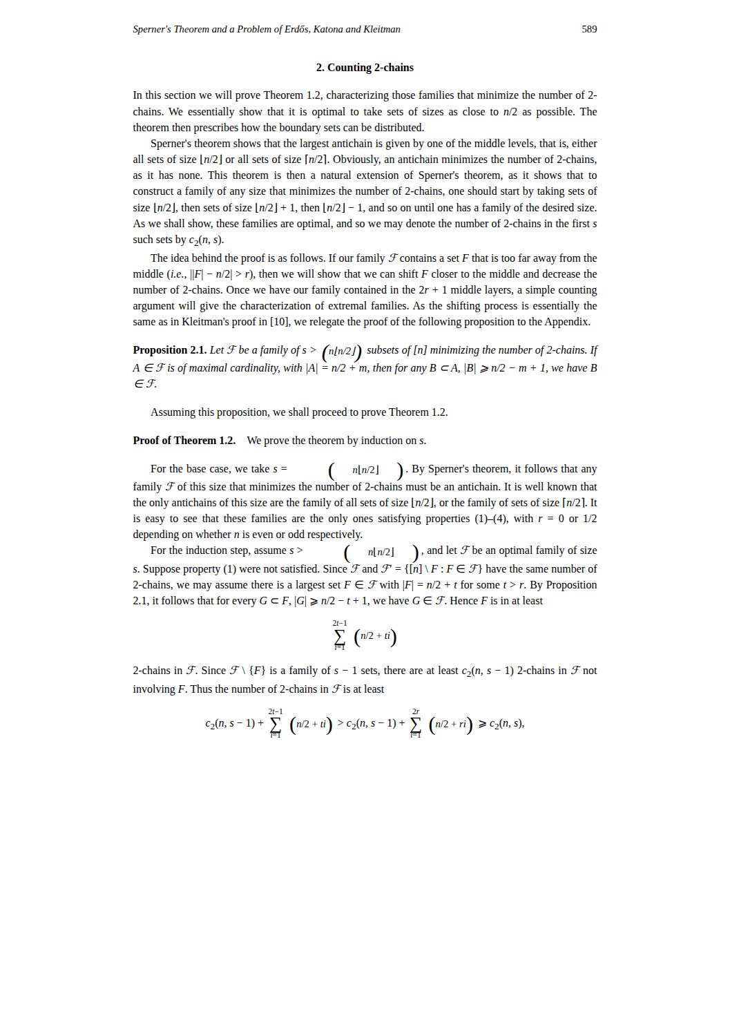Sperner's Theorem and a Problem of Erdős, Katona and Kleitman 589
2. Counting 2-chains
In this section we will prove Theorem 1.2, characterizing those families that minimize the number of 2-chains. We essentially show that it is optimal to take sets of sizes as close to n/2 as possible. The theorem then prescribes how the boundary sets can be distributed.
Sperner's theorem shows that the largest antichain is given by one of the middle levels, that is, either all sets of size ⌊n/2⌋ or all sets of size ⌈n/2⌉. Obviously, an antichain minimizes the number of 2-chains, as it has none. This theorem is then a natural extension of Sperner's theorem, as it shows that to construct a family of any size that minimizes the number of 2-chains, one should start by taking sets of size ⌊n/2⌋, then sets of size ⌊n/2⌋ + 1, then ⌊n/2⌋ − 1, and so on until one has a family of the desired size. As we shall show, these families are optimal, and so we may denote the number of 2-chains in the first s such sets by c2(n, s).
The idea behind the proof is as follows. If our family ℱ contains a set F that is too far away from the middle (i.e., ||F| − n/2| > r), then we will show that we can shift F closer to the middle and decrease the number of 2-chains. Once we have our family contained in the 2r + 1 middle layers, a simple counting argument will give the characterization of extremal families. As the shifting process is essentially the same as in Kleitman's proof in [10], we relegate the proof of the following proposition to the Appendix.
Proposition 2.1. Let ℱ be a family of s > (n⌊n/2⌋) subsets of [n] minimizing the number of 2-chains. If A ∈ ℱ is of maximal cardinality, with |A| = n/2 + m, then for any B ⊂ A, |B| ⩾ n/2 − m + 1, we have B ∈ ℱ.
Assuming this proposition, we shall proceed to prove Theorem 1.2.
Proof of Theorem 1.2. We prove the theorem by induction on s.
For the base case, we take s = (n⌊n/2⌋). By Sperner's theorem, it follows that any family ℱ of this size that minimizes the number of 2-chains must be an antichain. It is well known that the only antichains of this size are the family of all sets of size ⌊n/2⌋, or the family of sets of size ⌈n/2⌉. It is easy to see that these families are the only ones satisfying properties (1)–(4), with r = 0 or 1/2 depending on whether n is even or odd respectively.
For the induction step, assume s > (n⌊n/2⌋), and let ℱ be an optimal family of size s. Suppose property (1) were not satisfied. Since ℱ and ℱ′ = {[n] \ F : F ∈ ℱ} have the same number of 2-chains, we may assume there is a largest set F ∈ ℱ with |F| = n/2 + t for some t > r. By Proposition 2.1, it follows that for every G ⊂ F, |G| ⩾ n/2 − t + 1, we have G ∈ ℱ. Hence F is in at least
2t−1∑i=1 (n/2 + t i)
2-chains in ℱ. Since ℱ \ {F} is a family of s − 1 sets, there are at least c2(n, s − 1) 2-chains in ℱ not involving F. Thus the number of 2-chains in ℱ is at least
c2(n, s − 1) + 2t−1∑i=1 (n/2 + t i) > c2(n, s − 1) + 2r∑i=1 (n/2 + r i) ⩾ c2(n, s),